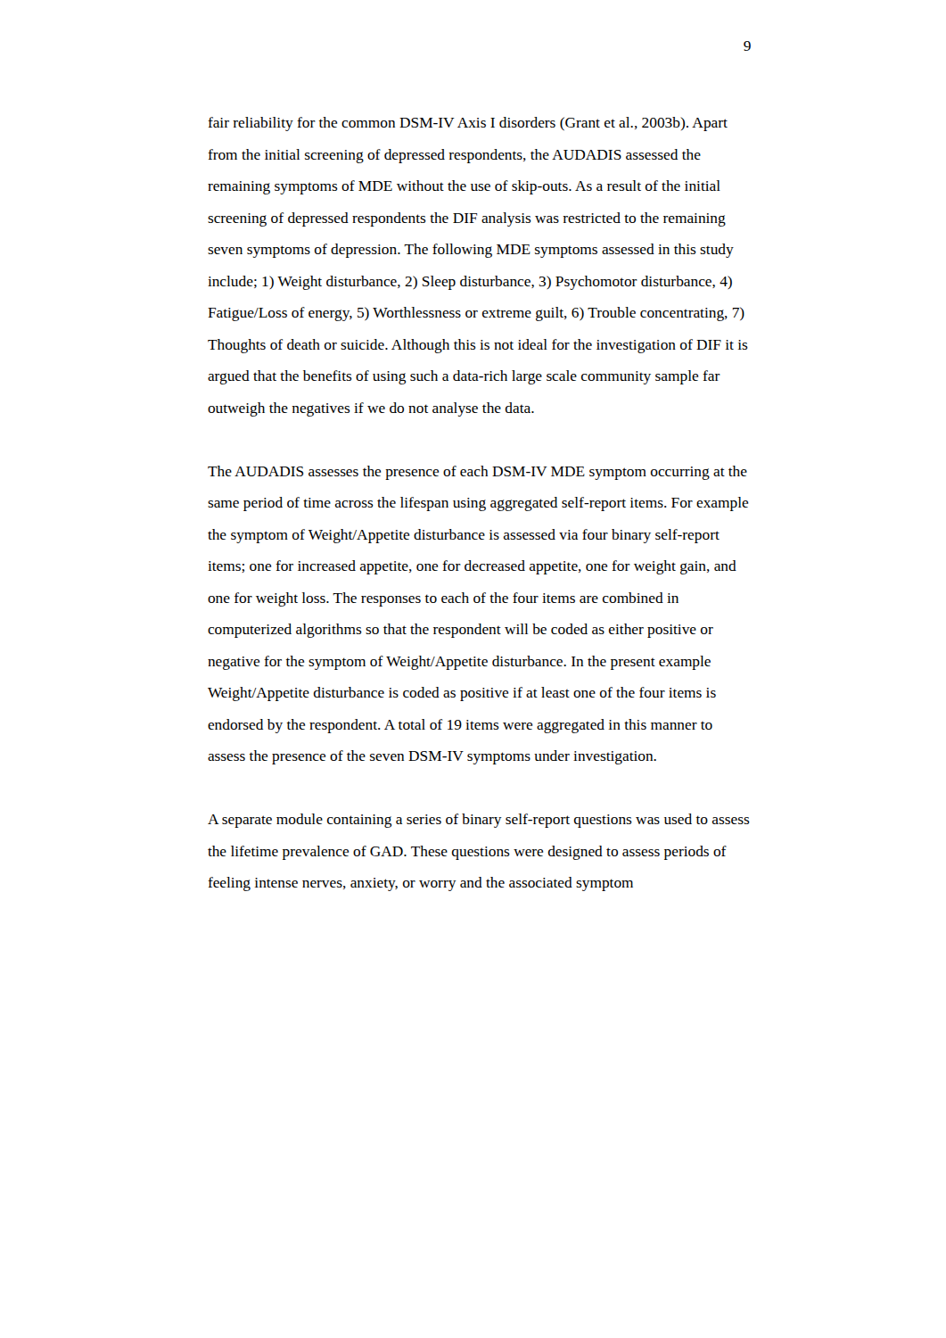9
fair reliability for the common DSM-IV Axis I disorders (Grant et al., 2003b). Apart from the initial screening of depressed respondents, the AUDADIS assessed the remaining symptoms of MDE without the use of skip-outs. As a result of the initial screening of depressed respondents the DIF analysis was restricted to the remaining seven symptoms of depression. The following MDE symptoms assessed in this study include; 1) Weight disturbance, 2) Sleep disturbance, 3) Psychomotor disturbance, 4) Fatigue/Loss of energy, 5) Worthlessness or extreme guilt, 6) Trouble concentrating, 7) Thoughts of death or suicide. Although this is not ideal for the investigation of DIF it is argued that the benefits of using such a data-rich large scale community sample far outweigh the negatives if we do not analyse the data.
The AUDADIS assesses the presence of each DSM-IV MDE symptom occurring at the same period of time across the lifespan using aggregated self-report items. For example the symptom of Weight/Appetite disturbance is assessed via four binary self-report items; one for increased appetite, one for decreased appetite, one for weight gain, and one for weight loss. The responses to each of the four items are combined in computerized algorithms so that the respondent will be coded as either positive or negative for the symptom of Weight/Appetite disturbance. In the present example Weight/Appetite disturbance is coded as positive if at least one of the four items is endorsed by the respondent. A total of 19 items were aggregated in this manner to assess the presence of the seven DSM-IV symptoms under investigation.
A separate module containing a series of binary self-report questions was used to assess the lifetime prevalence of GAD. These questions were designed to assess periods of feeling intense nerves, anxiety, or worry and the associated symptom